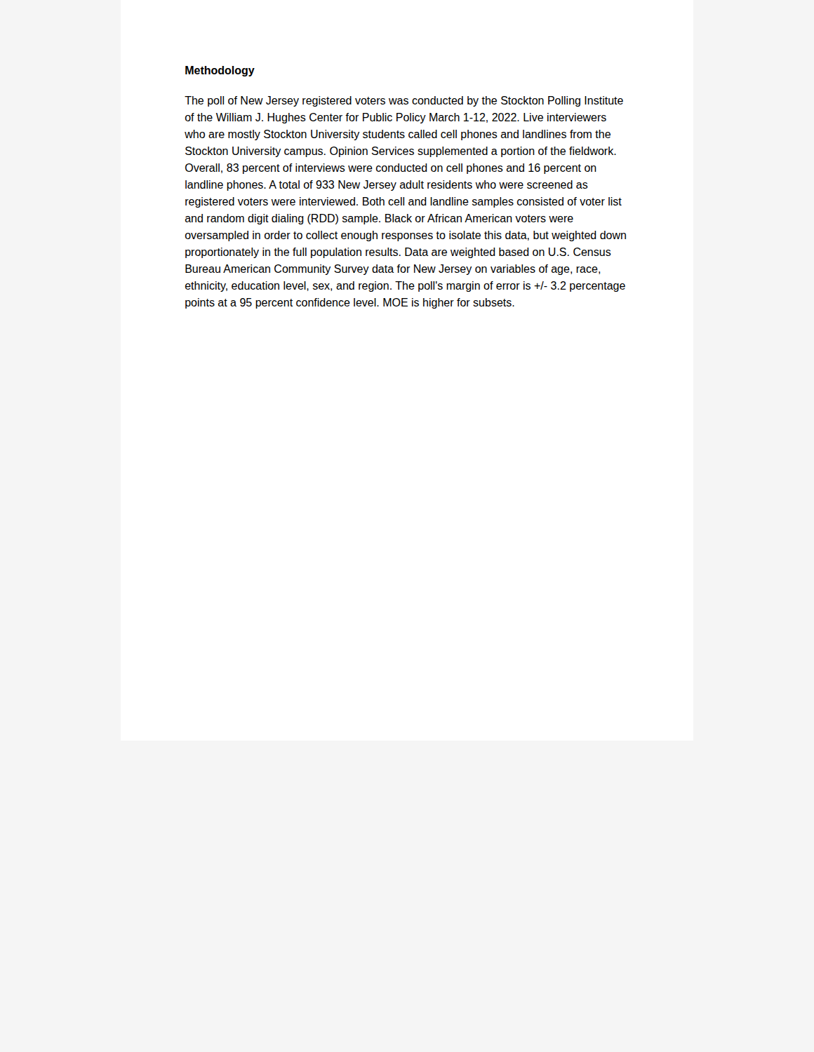Methodology
The poll of New Jersey registered voters was conducted by the Stockton Polling Institute of the William J. Hughes Center for Public Policy March 1-12, 2022. Live interviewers who are mostly Stockton University students called cell phones and landlines from the Stockton University campus. Opinion Services supplemented a portion of the fieldwork. Overall, 83 percent of interviews were conducted on cell phones and 16 percent on landline phones. A total of 933 New Jersey adult residents who were screened as registered voters were interviewed. Both cell and landline samples consisted of voter list and random digit dialing (RDD) sample. Black or African American voters were oversampled in order to collect enough responses to isolate this data, but weighted down proportionately in the full population results. Data are weighted based on U.S. Census Bureau American Community Survey data for New Jersey on variables of age, race, ethnicity, education level, sex, and region. The poll's margin of error is +/- 3.2 percentage points at a 95 percent confidence level. MOE is higher for subsets.